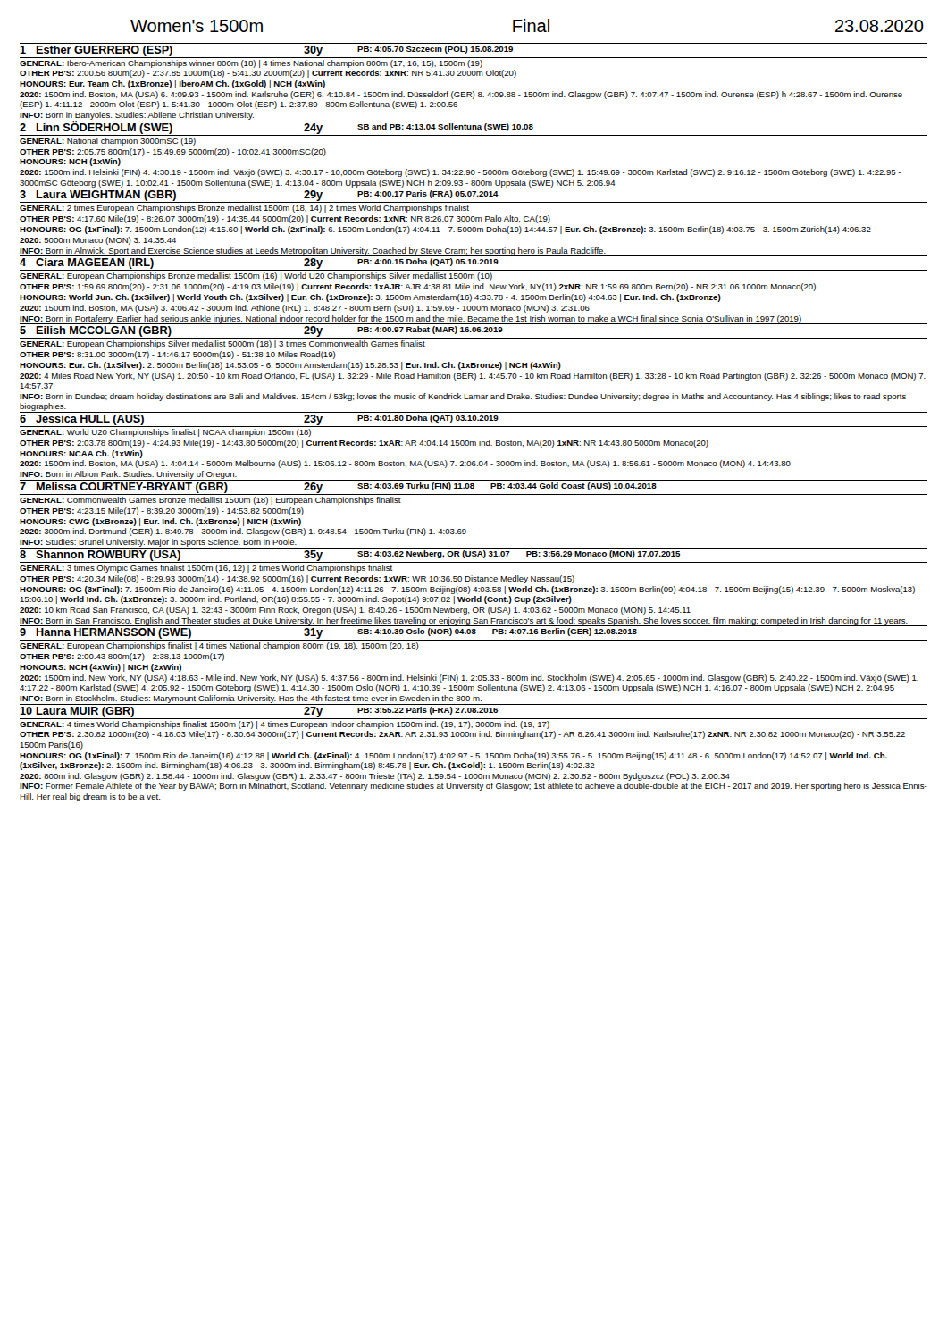Women's 1500m
Final
23.08.2020
| 1 | Esther GUERRERO (ESP) | 30y | PB: 4:05.70 Szczecin (POL) 15.08.2019 |
| GENERAL: Ibero-American Championships winner 800m (18) / 4 times National champion 800m (17, 16, 15), 1500m (19) OTHER PB'S: 2:00.56 800m(20) - 2:37.85 1000m(18) - 5:41.30 2000m(20) / Current Records: 1xNR : NR 5:41.30 2000m Olot(20) HONOURS: Eur. Team Ch. (1xBronze) / IberoAM Ch. (1xGold) / NCH (4xWin) 2020: 1500m ind. Boston, MA (USA) 6. 4:09.93 - 1500m ind. Karlsruhe (GER) 6. 4:10.84 - 1500m ind. Düsseldorf (GER) 8. 4:09.88 - 1500m ind. Glasgow (GBR) 7. 4:07.47 - 1500m ind. Ourense (ESP) h 4:28.67 - 1500m ind. Ourense (ESP) 1. 4:11.12 - 2000m Olot (ESP) 1. 5:41.30 - 1000m Olot (ESP) 1. 2:37.89 - 800m Sollentuna (SWE) 1. 2:00.56 INFO: Born in Banyoles. Studies: Abilene Christian University. |
| 2 | Linn SÖDERHOLM (SWE) | 24y | SB and PB: 4:13.04 Sollentuna (SWE) 10.08 |
| GENERAL: National champion 3000mSC (19) OTHER PB'S: 2:05.75 800m(17) - 15:49.69 5000m(20) - 10:02.41 3000mSC(20) HONOURS: NCH (1xWin) 2020: 1500m ind. Helsinki (FIN) 4. 4:30.19 - 1500m ind. Växjö (SWE) 3. 4:30.17 - 10,000m Göteborg (SWE) 1. 34:22.90 - 5000m Göteborg (SWE) 1. 15:49.69 - 3000m Karlstad (SWE) 2. 9:16.12 - 1500m Göteborg (SWE) 1. 4:22.95 - 3000mSC Göteborg (SWE) 1. 10:02.41 - 1500m Sollentuna (SWE) 1. 4:13.04 - 800m Uppsala (SWE) NCH h 2:09.93 - 800m Uppsala (SWE) NCH 5. 2:06.94 |
| 3 | Laura WEIGHTMAN (GBR) | 29y | PB: 4:00.17 Paris (FRA) 05.07.2014 |
| GENERAL: 2 times European Championships Bronze medallist 1500m (18, 14) / 2 times World Championships finalist OTHER PB'S: 4:17.60 Mile(19) - 8:26.07 3000m(19) - 14:35.44 5000m(20) / Current Records: 1xNR : NR 8:26.07 3000m Palo Alto, CA(19) HONOURS: OG (1xFinal): 7. 1500m London(12) 4:15.60 / World Ch. (2xFinal): 6. 1500m London(17) 4:04.11 - 7. 5000m Doha(19) 14:44.57 / Eur. Ch. (2xBronze): 3. 1500m Berlin(18) 4:03.75 - 3. 1500m Zürich(14) 4:06.32 2020: 5000m Monaco (MON) 3. 14:35.44 INFO: Born in Alnwick. Sport and Exercise Science studies at Leeds Metropolitan University. Coached by Steve Cram; her sporting hero is Paula Radcliffe. |
| 4 | Ciara MAGEEAN (IRL) | 28y | PB: 4:00.15 Doha (QAT) 05.10.2019 |
| GENERAL: European Championships Bronze medallist 1500m (16) / World U20 Championships Silver medallist 1500m (10) OTHER PB'S: 1:59.69 800m(20) - 2:31.06 1000m(20) - 4:19.03 Mile(19) / Current Records: 1xAJR : AJR 4:38.81 Mile ind. New York, NY(11) 2xNR : NR 1:59.69 800m Bern(20) - NR 2:31.06 1000m Monaco(20) HONOURS: World Jun. Ch. (1xSilver) / World Youth Ch. (1xSilver) / Eur. Ch. (1xBronze): 3. 1500m Amsterdam(16) 4:33.78 - 4. 1500m Berlin(18) 4:04.63 / Eur. Ind. Ch. (1xBronze) 2020: 1500m ind. Boston, MA (USA) 3. 4:06.42 - 3000m ind. Athlone (IRL) 1. 8:48.27 - 800m Bern (SUI) 1. 1:59.69 - 1000m Monaco (MON) 3. 2:31.06 INFO: Born in Portaferry. Earlier had serious ankle injuries. National indoor record holder for the 1500 m and the mile. Became the 1st Irish woman to make a WCH final since Sonia O'Sullivan in 1997 (2019) |
| 5 | Eilish MCCOLGAN (GBR) | 29y | PB: 4:00.97 Rabat (MAR) 16.06.2019 |
| GENERAL: European Championships Silver medallist 5000m (18) / 3 times Commonwealth Games finalist OTHER PB'S: 8:31.00 3000m(17) - 14:46.17 5000m(19) - 51:38 10 Miles Road(19) HONOURS: Eur. Ch. (1xSilver): 2. 5000m Berlin(18) 14:53.05 - 6. 5000m Amsterdam(16) 15:28.53 / Eur. Ind. Ch. (1xBronze) / NCH (4xWin) 2020: 4 Miles Road New York, NY (USA) 1. 20:50 - 10 km Road Orlando, FL (USA) 1. 32:29 - Mile Road Hamilton (BER) 1. 4:45.70 - 10 km Road Hamilton (BER) 1. 33:28 - 10 km Road Partington (GBR) 2. 32:26 - 5000m Monaco (MON) 7. 14:57.37 INFO: Born in Dundee; dream holiday destinations are Bali and Maldives. 154cm / 53kg; loves the music of Kendrick Lamar and Drake. Studies: Dundee University; degree in Maths and Accountancy. Has 4 siblings; likes to read sports biographies. |
| 6 | Jessica HULL (AUS) | 23y | PB: 4:01.80 Doha (QAT) 03.10.2019 |
| GENERAL: World U20 Championships finalist / NCAA champion 1500m (18) OTHER PB'S: 2:03.78 800m(19) - 4:24.93 Mile(19) - 14:43.80 5000m(20) / Current Records: 1xAR : AR 4:04.14 1500m ind. Boston, MA(20) 1xNR : NR 14:43.80 5000m Monaco(20) HONOURS: NCAA Ch. (1xWin) 2020: 1500m ind. Boston, MA (USA) 1. 4:04.14 - 5000m Melbourne (AUS) 1. 15:06.12 - 800m Boston, MA (USA) 7. 2:06.04 - 3000m ind. Boston, MA (USA) 1. 8:56.61 - 5000m Monaco (MON) 4. 14:43.80 INFO: Born in Albion Park. Studies: University of Oregon. |
| 7 | Melissa COURTNEY-BRYANT (GBR) | 26y | SB: 4:03.69 Turku (FIN) 11.08 PB: 4:03.44 Gold Coast (AUS) 10.04.2018 |
| GENERAL: Commonwealth Games Bronze medallist 1500m (18) / European Championships finalist OTHER PB'S: 4:23.15 Mile(17) - 8:39.20 3000m(19) - 14:53.82 5000m(19) HONOURS: CWG (1xBronze) / Eur. Ind. Ch. (1xBronze) / NICH (1xWin) 2020: 3000m ind. Dortmund (GER) 1. 8:49.78 - 3000m ind. Glasgow (GBR) 1. 9:48.54 - 1500m Turku (FIN) 1. 4:03.69 INFO: Studies: Brunel University. Major in Sports Science. Born in Poole. |
| 8 | Shannon ROWBURY (USA) | 35y | SB: 4:03.62 Newberg, OR (USA) 31.07 PB: 3:56.29 Monaco (MON) 17.07.2015 |
| GENERAL: 3 times Olympic Games finalist 1500m (16, 12) / 2 times World Championships finalist OTHER PB'S: 4:20.34 Mile(08) - 8:29.93 3000m(14) - 14:38.92 5000m(16) / Current Records: 1xWR : WR 10:36.50 Distance Medley Nassau(15) HONOURS: OG (3xFinal): 7. 1500m Rio de Janeiro(16) 4:11.05 - 4. 1500m London(12) 4:11.26 - 7. 1500m Beijing(08) 4:03.58 / World Ch. (1xBronze): 3. 1500m Berlin(09) 4:04.18 - 7. 1500m Beijing(15) 4:12.39 - 7. 5000m Moskva(13) 15:06.10 / World Ind. Ch. (1xBronze): 3. 3000m ind. Portland, OR(16) 8:55.55 - 7. 3000m ind. Sopot(14) 9:07.82 / World (Cont.) Cup (2xSilver) 2020: 10 km Road San Francisco, CA (USA) 1. 32:43 - 3000m Finn Rock, Oregon (USA) 1. 8:40.26 - 1500m Newberg, OR (USA) 1. 4:03.62 - 5000m Monaco (MON) 5. 14:45.11 INFO: Born in San Francisco. English and Theater studies at Duke University. In her freetime likes traveling or enjoying San Francisco's art & food; speaks Spanish. She loves soccer, film making; competed in Irish dancing for 11 years. |
| 9 | Hanna HERMANSSON (SWE) | 31y | SB: 4:10.39 Oslo (NOR) 04.08 PB: 4:07.16 Berlin (GER) 12.08.2018 |
| GENERAL: European Championships finalist / 4 times National champion 800m (19, 18), 1500m (20, 18) OTHER PB'S: 2:00.43 800m(17) - 2:38.13 1000m(17) HONOURS: NCH (4xWin) / NICH (2xWin) 2020: 1500m ind. New York, NY (USA) 4:18.63 - Mile ind. New York, NY (USA) 5. 4:37.56 - 800m ind. Helsinki (FIN) 1. 2:05.33 - 800m ind. Stockholm (SWE) 4. 2:05.65 - 1000m ind. Glasgow (GBR) 5. 2:40.22 - 1500m ind. Växjö (SWE) 1. 4:17.22 - 800m Karlstad (SWE) 4. 2:05.92 - 1500m Göteborg (SWE) 1. 4:14.30 - 1500m Oslo (NOR) 1. 4:10.39 - 1500m Sollentuna (SWE) 2. 4:13.06 - 1500m Uppsala (SWE) NCH 1. 4:16.07 - 800m Uppsala (SWE) NCH 2. 2:04.95 INFO: Born in Stockholm. Studies: Marymount California University. Has the 4th fastest time ever in Sweden in the 800 m. |
| 10 | Laura MUIR (GBR) | 27y | PB: 3:55.22 Paris (FRA) 27.08.2016 |
| GENERAL: 4 times World Championships finalist 1500m (17) / 4 times European Indoor champion 1500m ind. (19, 17), 3000m ind. (19, 17) OTHER PB'S: 2:30.82 1000m(20) - 4:18.03 Mile(17) - 8:30.64 3000m(17) / Current Records: 2xAR : AR 2:31.93 1000m ind. Birmingham(17) - AR 8:26.41 3000m ind. Karlsruhe(17) 2xNR : NR 2:30.82 1000m Monaco(20) - NR 3:55.22 1500m Paris(16) HONOURS: OG (1xFinal): 7. 1500m Rio de Janeiro(16) 4:12.88 / World Ch. (4xFinal): 4. 1500m London(17) 4:02.97 - 5. 1500m Doha(19) 3:55.76 - 5. 1500m Beijing(15) 4:11.48 - 6. 5000m London(17) 14:52.07 / World Ind. Ch. (1xSilver, 1xBronze): 2. 1500m ind. Birmingham(18) 4:06.23 - 3. 3000m ind. Birmingham(18) 8:45.78 / Eur. Ch. (1xGold): 1. 1500m Berlin(18) 4:02.32 2020: 800m ind. Glasgow (GBR) 2. 1:58.44 - 1000m ind. Glasgow (GBR) 1. 2:33.47 - 800m Trieste (ITA) 2. 1:59.54 - 1000m Monaco (MON) 2. 2:30.82 - 800m Bydgoszcz (POL) 3. 2:00.34 INFO: Former Female Athlete of the Year by BAWA; Born in Milnathort, Scotland. Veterinary medicine studies at University of Glasgow; 1st athlete to achieve a double-double at the EICH - 2017 and 2019. Her sporting hero is Jessica Ennis-Hill. Her real big dream is to be a vet. |